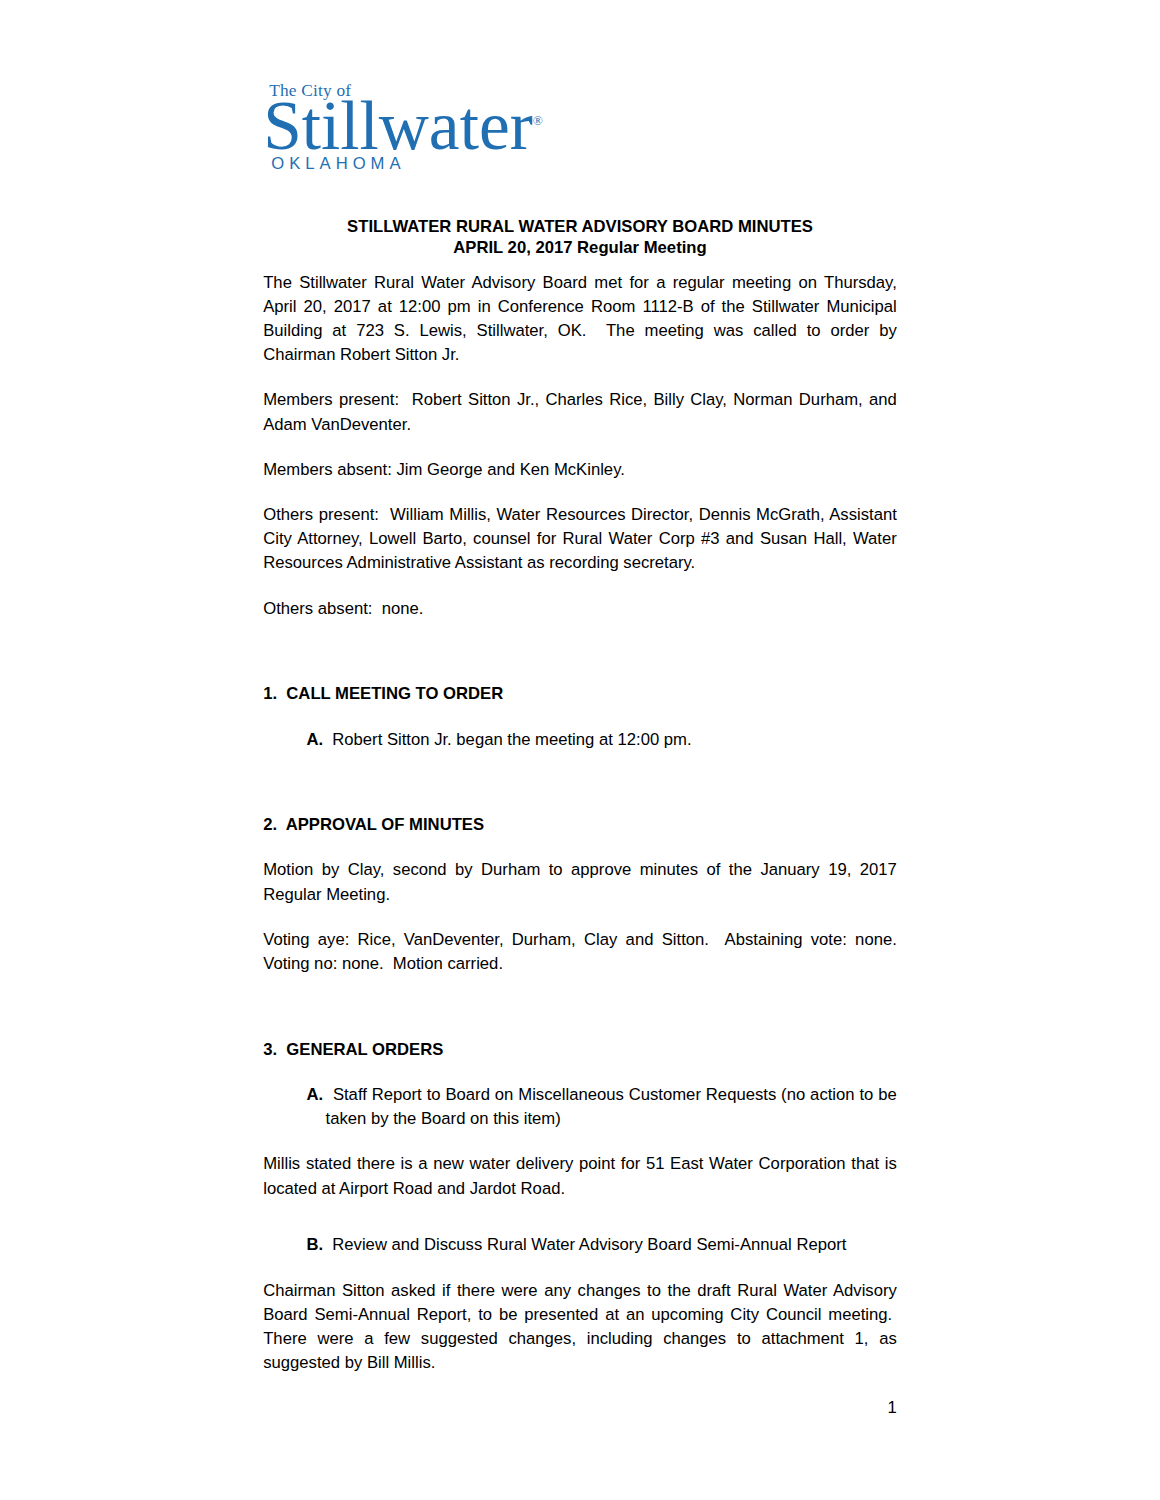The City of
Stillwater®
OKLAHOMA
STILLWATER RURAL WATER ADVISORY BOARD MINUTES APRIL 20, 2017 Regular Meeting
The Stillwater Rural Water Advisory Board met for a regular meeting on Thursday, April 20, 2017 at 12:00 pm in Conference Room 1112-B of the Stillwater Municipal Building at 723 S. Lewis, Stillwater, OK. The meeting was called to order by Chairman Robert Sitton Jr.
Members present: Robert Sitton Jr., Charles Rice, Billy Clay, Norman Durham, and Adam VanDeventer.
Members absent: Jim George and Ken McKinley.
Others present: William Millis, Water Resources Director, Dennis McGrath, Assistant City Attorney, Lowell Barto, counsel for Rural Water Corp #3 and Susan Hall, Water Resources Administrative Assistant as recording secretary.
Others absent: none.
1. CALL MEETING TO ORDER
A. Robert Sitton Jr. began the meeting at 12:00 pm.
2. APPROVAL OF MINUTES
Motion by Clay, second by Durham to approve minutes of the January 19, 2017 Regular Meeting.
Voting aye: Rice, VanDeventer, Durham, Clay and Sitton. Abstaining vote: none. Voting no: none. Motion carried.
3. GENERAL ORDERS
A. Staff Report to Board on Miscellaneous Customer Requests (no action to be taken by the Board on this item)
Millis stated there is a new water delivery point for 51 East Water Corporation that is located at Airport Road and Jardot Road.
B. Review and Discuss Rural Water Advisory Board Semi-Annual Report
Chairman Sitton asked if there were any changes to the draft Rural Water Advisory Board Semi-Annual Report, to be presented at an upcoming City Council meeting. There were a few suggested changes, including changes to attachment 1, as suggested by Bill Millis.
1